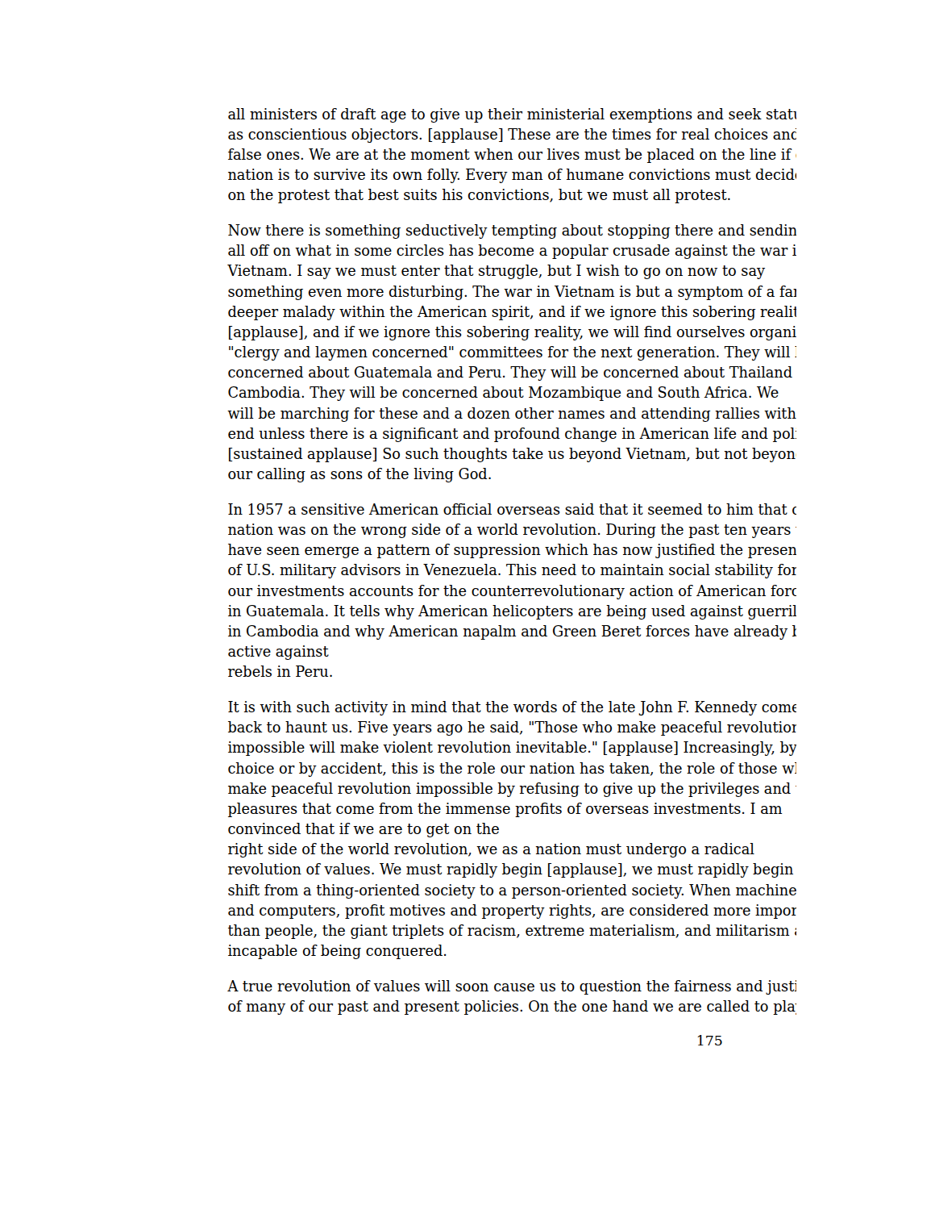all ministers of draft age to give up their ministerial exemptions and seek status
as conscientious objectors. [applause] These are the times for real choices and n
false ones. We are at the moment when our lives must be placed on the line if ou
nation is to survive its own folly. Every man of humane convictions must decide
on the protest that best suits his convictions, but we must all protest.
Now there is something seductively tempting about stopping there and sending u
all off on what in some circles has become a popular crusade against the war in
Vietnam. I say we must enter that struggle, but I wish to go on now to say
something even more disturbing. The war in Vietnam is but a symptom of a far
deeper malady within the American spirit, and if we ignore this sobering reality
[applause], and if we ignore this sobering reality, we will find ourselves organizin
"clergy and laymen concerned" committees for the next generation. They will be
concerned about Guatemala and Peru. They will be concerned about Thailand an
Cambodia. They will be concerned about Mozambique and South Africa. We
will be marching for these and a dozen other names and attending rallies withou
end unless there is a significant and profound change in American life and policy
[sustained applause] So such thoughts take us beyond Vietnam, but not beyond
our calling as sons of the living God.
In 1957 a sensitive American official overseas said that it seemed to him that ou
nation was on the wrong side of a world revolution. During the past ten years we
have seen emerge a pattern of suppression which has now justified the presence
of U.S. military advisors in Venezuela. This need to maintain social stability for
our investments accounts for the counterrevolutionary action of American forces
in Guatemala. It tells why American helicopters are being used against guerrillas
in Cambodia and why American napalm and Green Beret forces have already be
active against
rebels in Peru.
It is with such activity in mind that the words of the late John F. Kennedy come
back to haunt us. Five years ago he said, "Those who make peaceful revolution
impossible will make violent revolution inevitable." [applause] Increasingly, by
choice or by accident, this is the role our nation has taken, the role of those who
make peaceful revolution impossible by refusing to give up the privileges and the
pleasures that come from the immense profits of overseas investments. I am
convinced that if we are to get on the
right side of the world revolution, we as a nation must undergo a radical
revolution of values. We must rapidly begin [applause], we must rapidly begin th
shift from a thing-oriented society to a person-oriented society. When machines
and computers, profit motives and property rights, are considered more importan
than people, the giant triplets of racism, extreme materialism, and militarism are
incapable of being conquered.
A true revolution of values will soon cause us to question the fairness and justic
of many of our past and present policies. On the one hand we are called to play
175